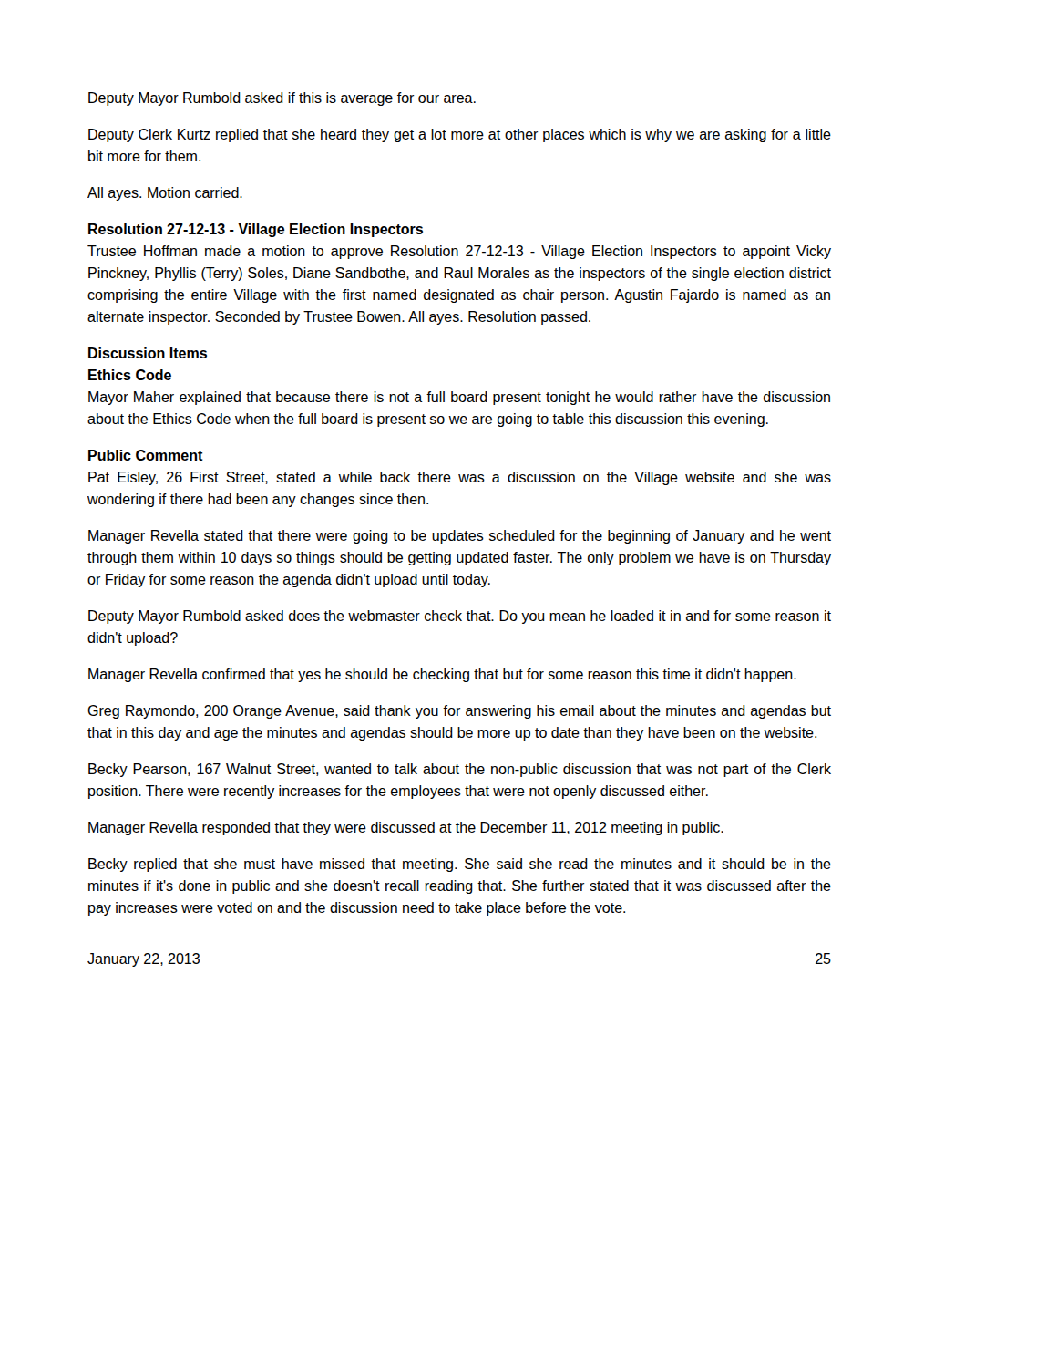Deputy Mayor Rumbold asked if this is average for our area.
Deputy Clerk Kurtz replied that she heard they get a lot more at other places which is why we are asking for a little bit more for them.
All ayes. Motion carried.
Resolution 27-12-13 - Village Election Inspectors
Trustee Hoffman made a motion to approve Resolution 27-12-13 - Village Election Inspectors to appoint Vicky Pinckney, Phyllis (Terry) Soles, Diane Sandbothe, and Raul Morales as the inspectors of the single election district comprising the entire Village with the first named designated as chair person. Agustin Fajardo is named as an alternate inspector. Seconded by Trustee Bowen. All ayes. Resolution passed.
Discussion Items
Ethics Code
Mayor Maher explained that because there is not a full board present tonight he would rather have the discussion about the Ethics Code when the full board is present so we are going to table this discussion this evening.
Public Comment
Pat Eisley, 26 First Street, stated a while back there was a discussion on the Village website and she was wondering if there had been any changes since then.
Manager Revella stated that there were going to be updates scheduled for the beginning of January and he went through them within 10 days so things should be getting updated faster. The only problem we have is on Thursday or Friday for some reason the agenda didn't upload until today.
Deputy Mayor Rumbold asked does the webmaster check that. Do you mean he loaded it in and for some reason it didn't upload?
Manager Revella confirmed that yes he should be checking that but for some reason this time it didn't happen.
Greg Raymondo, 200 Orange Avenue, said thank you for answering his email about the minutes and agendas but that in this day and age the minutes and agendas should be more up to date than they have been on the website.
Becky Pearson, 167 Walnut Street, wanted to talk about the non-public discussion that was not part of the Clerk position. There were recently increases for the employees that were not openly discussed either.
Manager Revella responded that they were discussed at the December 11, 2012 meeting in public.
Becky replied that she must have missed that meeting. She said she read the minutes and it should be in the minutes if it's done in public and she doesn't recall reading that. She further stated that it was discussed after the pay increases were voted on and the discussion need to take place before the vote.
January 22, 2013 25